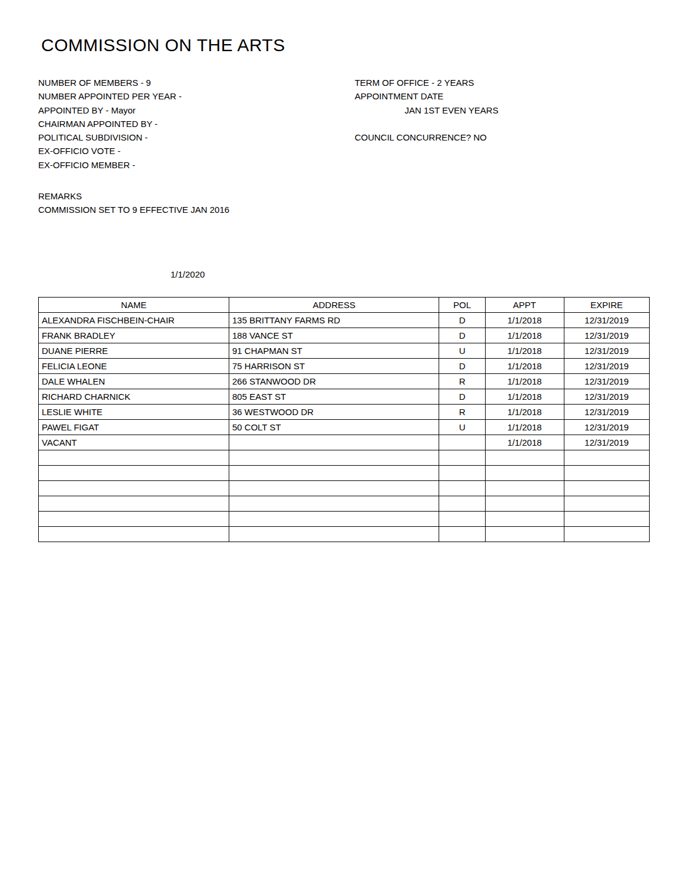COMMISSION ON THE ARTS
NUMBER OF MEMBERS - 9
NUMBER APPOINTED PER YEAR -
APPOINTED BY - Mayor
CHAIRMAN APPOINTED BY -
POLITICAL SUBDIVISION -
EX-OFFICIO VOTE -
EX-OFFICIO MEMBER -
TERM OF OFFICE - 2 YEARS
APPOINTMENT DATE
JAN 1ST EVEN YEARS
COUNCIL CONCURRENCE? NO
REMARKS
COMMISSION SET TO 9 EFFECTIVE JAN 2016
1/1/2020
| NAME | ADDRESS | POL | APPT | EXPIRE |
| --- | --- | --- | --- | --- |
| ALEXANDRA FISCHBEIN-CHAIR | 135 BRITTANY FARMS RD | D | 1/1/2018 | 12/31/2019 |
| FRANK BRADLEY | 188 VANCE ST | D | 1/1/2018 | 12/31/2019 |
| DUANE PIERRE | 91 CHAPMAN ST | U | 1/1/2018 | 12/31/2019 |
| FELICIA LEONE | 75 HARRISON ST | D | 1/1/2018 | 12/31/2019 |
| DALE WHALEN | 266 STANWOOD DR | R | 1/1/2018 | 12/31/2019 |
| RICHARD CHARNICK | 805 EAST ST | D | 1/1/2018 | 12/31/2019 |
| LESLIE WHITE | 36 WESTWOOD DR | R | 1/1/2018 | 12/31/2019 |
| PAWEL FIGAT | 50 COLT ST | U | 1/1/2018 | 12/31/2019 |
| VACANT | | | 1/1/2018 | 12/31/2019 |